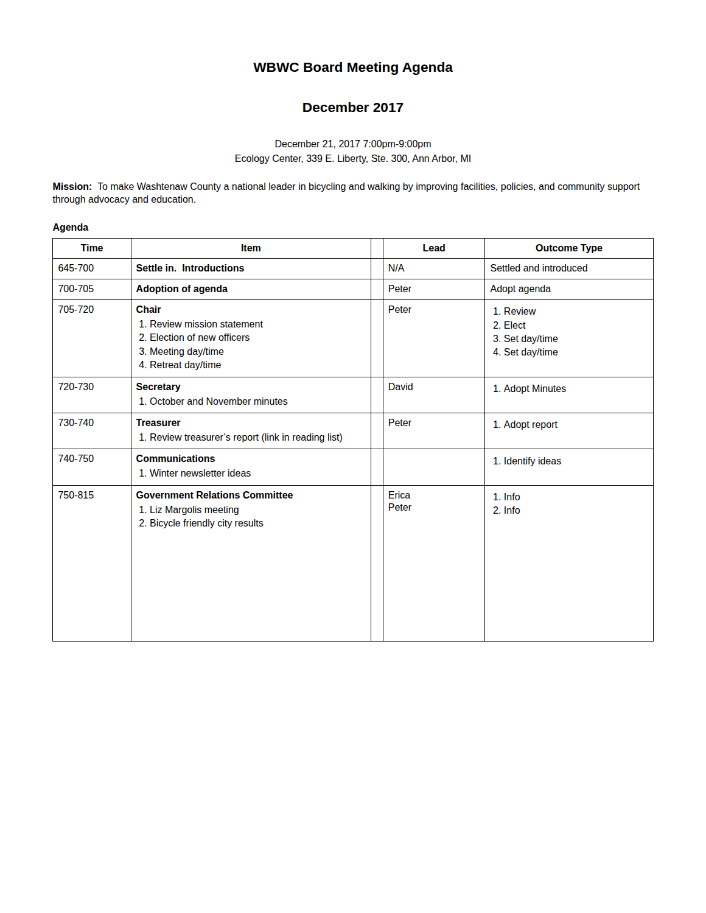WBWC Board Meeting Agenda
December 2017
December 21, 2017 7:00pm-9:00pm
Ecology Center, 339 E. Liberty, Ste. 300, Ann Arbor, MI
Mission: To make Washtenaw County a national leader in bicycling and walking by improving facilities, policies, and community support through advocacy and education.
Agenda
| Time | Item | | Lead | Outcome Type |
| --- | --- | --- | --- | --- |
| 645-700 | Settle in. Introductions | | N/A | Settled and introduced |
| 700-705 | Adoption of agenda | | Peter | Adopt agenda |
| 705-720 | Chair Review mission statement Election of new officers Meeting day/time Retreat day/time | | Peter | Review Elect Set day/time Set day/time |
| 720-730 | Secretary October and November minutes | | David | Adopt Minutes |
| 730-740 | Treasurer Review treasurer’s report (link in reading list) | | Peter | Adopt report |
| 740-750 | Communications Winter newsletter ideas | | | Identify ideas |
| 750-815 | Government Relations Committee Liz Margolis meeting Bicycle friendly city results | | Erica Peter | Info Info |